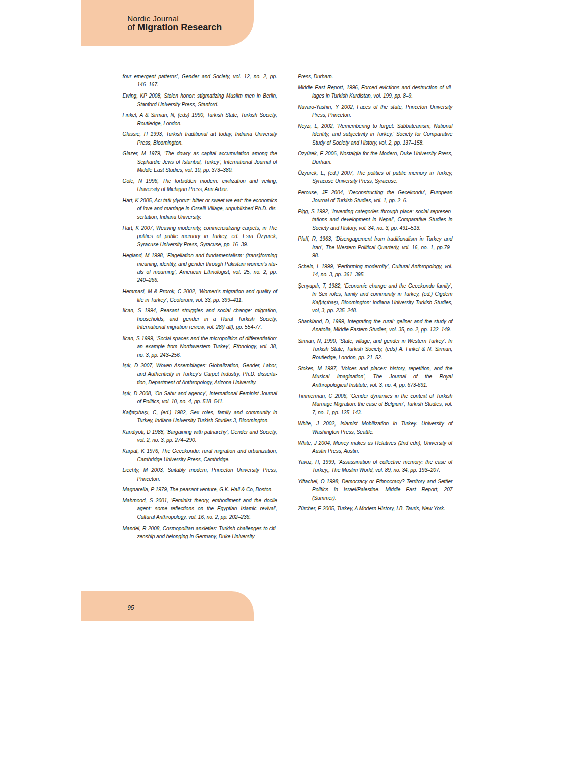Nordic Journal
of Migration Research
four emergent patterns’, Gender and Society, vol. 12, no. 2, pp. 146–167.
Ewing, KP 2008, Stolen honor: stigmatizing Muslim men in Berlin, Stanford University Press, Stanford.
Finkel, A & Sirman, N, (eds) 1990, Turkish State, Turkish Society, Routledge, London.
Glassie, H 1993, Turkish traditional art today, Indiana University Press, Bloomington.
Glazer, M 1979, ‘The dowry as capital accumulation among the Sephardic Jews of Istanbul, Turkey’, International Journal of Middle East Studies, vol. 10, pp. 373–380.
Göle, N 1996, The forbidden modern: civilization and veiling, University of Michigan Press, Ann Arbor.
Hart, K 2005, Acı tatlı yiyoruz: bitter or sweet we eat: the economics of love and marriage in Örselli Village, unpublished Ph.D. dissertation, Indiana University.
Hart, K 2007, Weaving modernity, commercializing carpets, in The politics of public memory in Turkey, ed. Esra Özyürek, Syracuse University Press, Syracuse, pp. 16–39.
Hegland, M 1998, ‘Flagellation and fundamentalism: (trans)forming meaning, identity, and gender through Pakistani women’s rituals of mourning’, American Ethnologist, vol. 25, no. 2, pp. 240–266.
Hemmasi, M & Prorok, C 2002, ‘Women’s migration and quality of life in Turkey’, Geoforum, vol. 33, pp. 399–411.
Ilcan, S 1994, Peasant struggles and social change: migration, households, and gender in a Rural Turkish Society, International migration review, vol. 28(Fall), pp. 554-77.
Ilcan, S 1999, ‘Social spaces and the micropolitics of differentiation: an example from Northwestern Turkey’, Ethnology, vol. 38, no. 3, pp. 243–256.
Işık, D 2007, Woven Assemblages: Globalization, Gender, Labor, and Authenticity in Turkey’s Carpet Industry, Ph.D. dissertation, Department of Anthropology, Arizona University.
Işık, D 2008, ‘On Sabır and agency’, International Feminist Journal of Politics, vol. 10, no. 4, pp. 518–541.
Kağıtçıbaşı, C, (ed.) 1982, Sex roles, family and community in Turkey, Indiana University Turkish Studies 3, Bloomington.
Kandiyoti, D 1988, ‘Bargaining with patriarchy’, Gender and Society, vol. 2, no. 3, pp. 274–290.
Karpat, K 1976, The Gecekondu: rural migration and urbanization, Cambridge University Press, Cambridge.
Liechty, M 2003, Suitably modern, Princeton University Press, Princeton.
Magnarella, P 1979, The peasant venture, G.K. Hall & Co, Boston.
Mahmood, S 2001, ‘Feminist theory, embodiment and the docile agent: some reflections on the Egyptian Islamic revival’, Cultural Anthropology, vol. 16, no. 2, pp. 202–236.
Mandel, R 2008, Cosmopolitan anxieties: Turkish challenges to citizenship and belonging in Germany, Duke University
Press, Durham.
Middle East Report, 1996, Forced evictions and destruction of villages in Turkish Kurdistan, vol. 199, pp. 8–9.
Navaro-Yashin, Y 2002, Faces of the state, Princeton University Press, Princeton.
Neyzi, L, 2002, ‘Remembering to forget: Sabbateanism, National Identity, and subjectivity in Turkey,’ Society for Comparative Study of Society and History, vol. 2, pp. 137–158.
Özyürek, E 2006, Nostalgia for the Modern, Duke University Press, Durham.
Özyürek, E, (ed.) 2007, The politics of public memory in Turkey, Syracuse University Press, Syracuse.
Perouse, JF 2004, ‘Deconstructing the Gecekondu’, European Journal of Turkish Studies, vol. 1, pp. 2–6.
Pigg, S 1992, ‘Inventing categories through place: social representations and development in Nepal’, Comparative Studies in Society and History, vol. 34, no. 3, pp. 491–513.
Pfaff, R, 1963, ‘Disengagement from traditionalism in Turkey and Iran’, The Western Political Quarterly, vol. 16, no. 1, pp.79–98.
Schein, L 1999, ‘Performing modernity’, Cultural Anthropology, vol. 14, no. 3, pp. 361–395.
Şenyapılı, T, 1982, ‘Economic change and the Gecekondu family’, In Sex roles, family and community in Turkey, (ed.) Ciğdem Kağıtçıbaşı, Bloomington: Indiana University Turkish Studies, vol, 3, pp. 235–248.
Shankland, D, 1999, Integrating the rural: gellner and the study of Anatolia, Middle Eastern Studies, vol. 35, no. 2, pp. 132–149.
Sirman, N, 1990, ‘State, village, and gender in Western Turkey’. In Turkish State, Turkish Society, (eds) A. Finkel & N. Sirman, Routledge, London, pp. 21–52.
Stokes, M 1997, ‘Voices and places: history, repetition, and the Musical Imagination’, The Journal of the Royal Anthropological Institute, vol. 3, no. 4, pp. 673-691.
Timmerman, C 2006, ‘Gender dynamics in the context of Turkish Marriage Migration: the case of Belgium’, Turkish Studies, vol. 7, no. 1, pp. 125–143.
White, J 2002, Islamist Mobilization in Turkey. University of Washington Press, Seattle.
White, J 2004, Money makes us Relatives (2nd edn), University of Austin Press, Austin.
Yavuz, H, 1999, ‘Assassination of collective memory: the case of Turkey,, The Muslim World, vol. 89, no. 34, pp. 193–207.
Yiftachel, O 1998, Democracy or Ethnocracy? Territory and Settler Politics in Israel/Palestine. Middle East Report, 207 (Summer).
Zürcher, E 2005, Turkey, A Modern History, I.B. Tauris, New York.
95